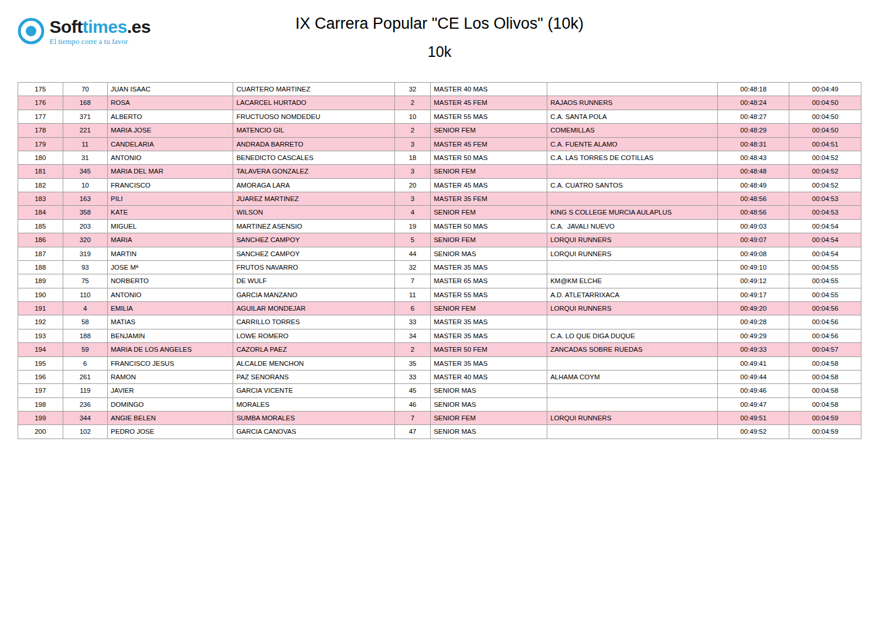Soft times.es
El tiempo corre a tu favor
IX Carrera Popular "CE Los Olivos" (10k)
10k
| 175 | 70 | JUAN ISAAC | CUARTERO MARTINEZ | 32 | MASTER 40 MAS | | 00:48:18 | 00:04:49 |
| 176 | 168 | ROSA | LACARCEL HURTADO | 2 | MASTER 45 FEM | RAJAOS RUNNERS | 00:48:24 | 00:04:50 |
| 177 | 371 | ALBERTO | FRUCTUOSO NOMDEDEU | 10 | MASTER 55 MAS | C.A. SANTA POLA | 00:48:27 | 00:04:50 |
| 178 | 221 | MARIA JOSE | MATENCIO GIL | 2 | SENIOR FEM | COMEMILLAS | 00:48:29 | 00:04:50 |
| 179 | 11 | CANDELARIA | ANDRADA BARRETO | 3 | MASTER 45 FEM | C.A. FUENTE ALAMO | 00:48:31 | 00:04:51 |
| 180 | 31 | ANTONIO | BENEDICTO CASCALES | 18 | MASTER 50 MAS | C.A. LAS TORRES DE COTILLAS | 00:48:43 | 00:04:52 |
| 181 | 345 | MARIA DEL MAR | TALAVERA GONZALEZ | 3 | SENIOR FEM | | 00:48:48 | 00:04:52 |
| 182 | 10 | FRANCISCO | AMORAGA LARA | 20 | MASTER 45 MAS | C.A. CUATRO SANTOS | 00:48:49 | 00:04:52 |
| 183 | 163 | PILI | JUAREZ MARTINEZ | 3 | MASTER 35 FEM | | 00:48:56 | 00:04:53 |
| 184 | 358 | KATE | WILSON | 4 | SENIOR FEM | KING S COLLEGE MURCIA AULAPLUS | 00:48:56 | 00:04:53 |
| 185 | 203 | MIGUEL | MARTINEZ ASENSIO | 19 | MASTER 50 MAS | C.A. JAVALI NUEVO | 00:49:03 | 00:04:54 |
| 186 | 320 | MARIA | SANCHEZ CAMPOY | 5 | SENIOR FEM | LORQUI RUNNERS | 00:49:07 | 00:04:54 |
| 187 | 319 | MARTIN | SANCHEZ CAMPOY | 44 | SENIOR MAS | LORQUI RUNNERS | 00:49:08 | 00:04:54 |
| 188 | 93 | JOSE Mª | FRUTOS NAVARRO | 32 | MASTER 35 MAS | | 00:49:10 | 00:04:55 |
| 189 | 75 | NORBERTO | DE WULF | 7 | MASTER 65 MAS | KM@KM ELCHE | 00:49:12 | 00:04:55 |
| 190 | 110 | ANTONIO | GARCIA MANZANO | 11 | MASTER 55 MAS | A.D. ATLETARRIXACA | 00:49:17 | 00:04:55 |
| 191 | 4 | EMILIA | AGUILAR MONDEJAR | 6 | SENIOR FEM | LORQUI RUNNERS | 00:49:20 | 00:04:56 |
| 192 | 58 | MATIAS | CARRILLO TORRES | 33 | MASTER 35 MAS | | 00:49:28 | 00:04:56 |
| 193 | 188 | BENJAMIN | LOWE ROMERO | 34 | MASTER 35 MAS | C.A. LO QUE DIGA DUQUE | 00:49:29 | 00:04:56 |
| 194 | 59 | MARIA DE LOS ANGELES | CAZORLA PAEZ | 2 | MASTER 50 FEM | ZANCADAS SOBRE RUEDAS | 00:49:33 | 00:04:57 |
| 195 | 6 | FRANCISCO JESUS | ALCALDE MENCHON | 35 | MASTER 35 MAS | | 00:49:41 | 00:04:58 |
| 196 | 261 | RAMON | PAZ SENORANS | 33 | MASTER 40 MAS | ALHAMA COYM | 00:49:44 | 00:04:58 |
| 197 | 119 | JAVIER | GARCIA VICENTE | 45 | SENIOR MAS | | 00:49:46 | 00:04:58 |
| 198 | 236 | DOMINGO | MORALES | 46 | SENIOR MAS | | 00:49:47 | 00:04:58 |
| 199 | 344 | ANGIE BELEN | SUMBA MORALES | 7 | SENIOR FEM | LORQUI RUNNERS | 00:49:51 | 00:04:59 |
| 200 | 102 | PEDRO JOSE | GARCIA CANOVAS | 47 | SENIOR MAS | | 00:49:52 | 00:04:59 |